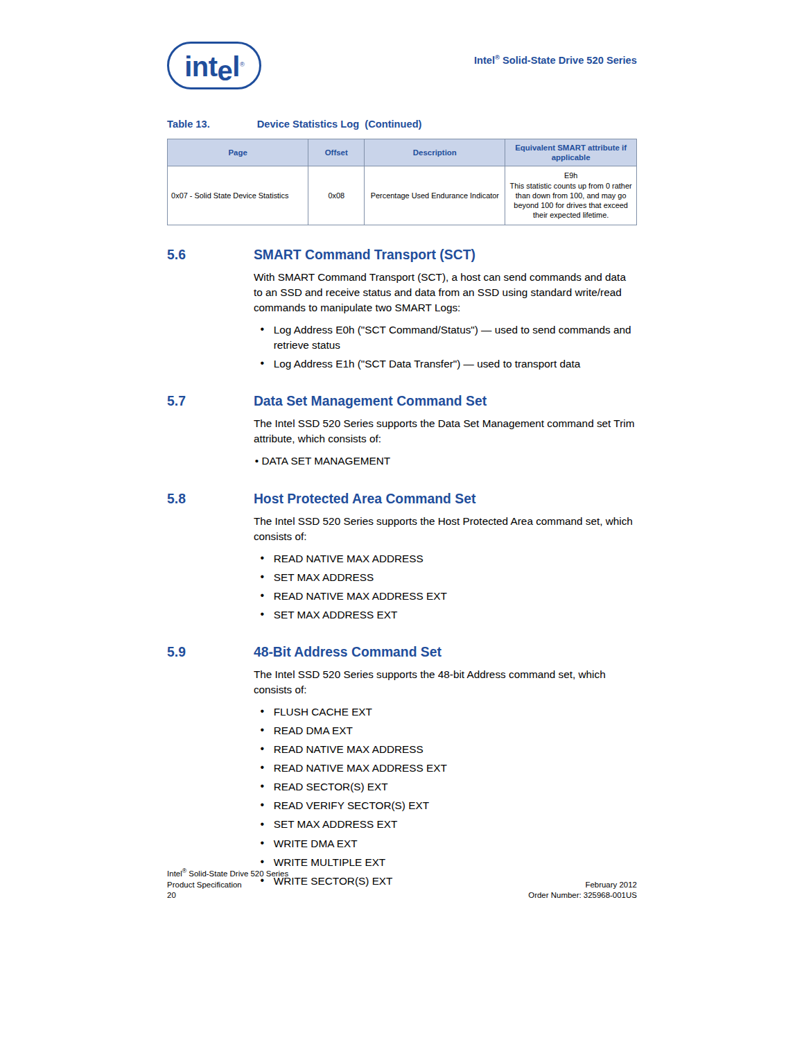intel®
Intel® Solid-State Drive 520 Series
Table 13. Device Statistics Log (Continued)
| Page | Offset | Description | Equivalent SMART attribute if applicable |
| --- | --- | --- | --- |
| 0x07 - Solid State Device Statistics | 0x08 | Percentage Used Endurance Indicator | E9h This statistic counts up from 0 rather than down from 100, and may go beyond 100 for drives that exceed their expected lifetime. |
5.6
SMART Command Transport (SCT)
With SMART Command Transport (SCT), a host can send commands and data to an SSD and receive status and data from an SSD using standard write/read commands to manipulate two SMART Logs:
Log Address E0h ("SCT Command/Status") — used to send commands and retrieve status
Log Address E1h ("SCT Data Transfer") — used to transport data
5.7
Data Set Management Command Set
The Intel SSD 520 Series supports the Data Set Management command set Trim attribute, which consists of:
• DATA SET MANAGEMENT
5.8
Host Protected Area Command Set
The Intel SSD 520 Series supports the Host Protected Area command set, which consists of:
READ NATIVE MAX ADDRESS
SET MAX ADDRESS
READ NATIVE MAX ADDRESS EXT
SET MAX ADDRESS EXT
5.9
48-Bit Address Command Set
The Intel SSD 520 Series supports the 48-bit Address command set, which consists of:
FLUSH CACHE EXT
READ DMA EXT
READ NATIVE MAX ADDRESS
READ NATIVE MAX ADDRESS EXT
READ SECTOR(S) EXT
READ VERIFY SECTOR(S) EXT
SET MAX ADDRESS EXT
WRITE DMA EXT
WRITE MULTIPLE EXT
WRITE SECTOR(S) EXT
Intel® Solid-State Drive 520 Series
Product Specification
20
February 2012
Order Number: 325968-001US